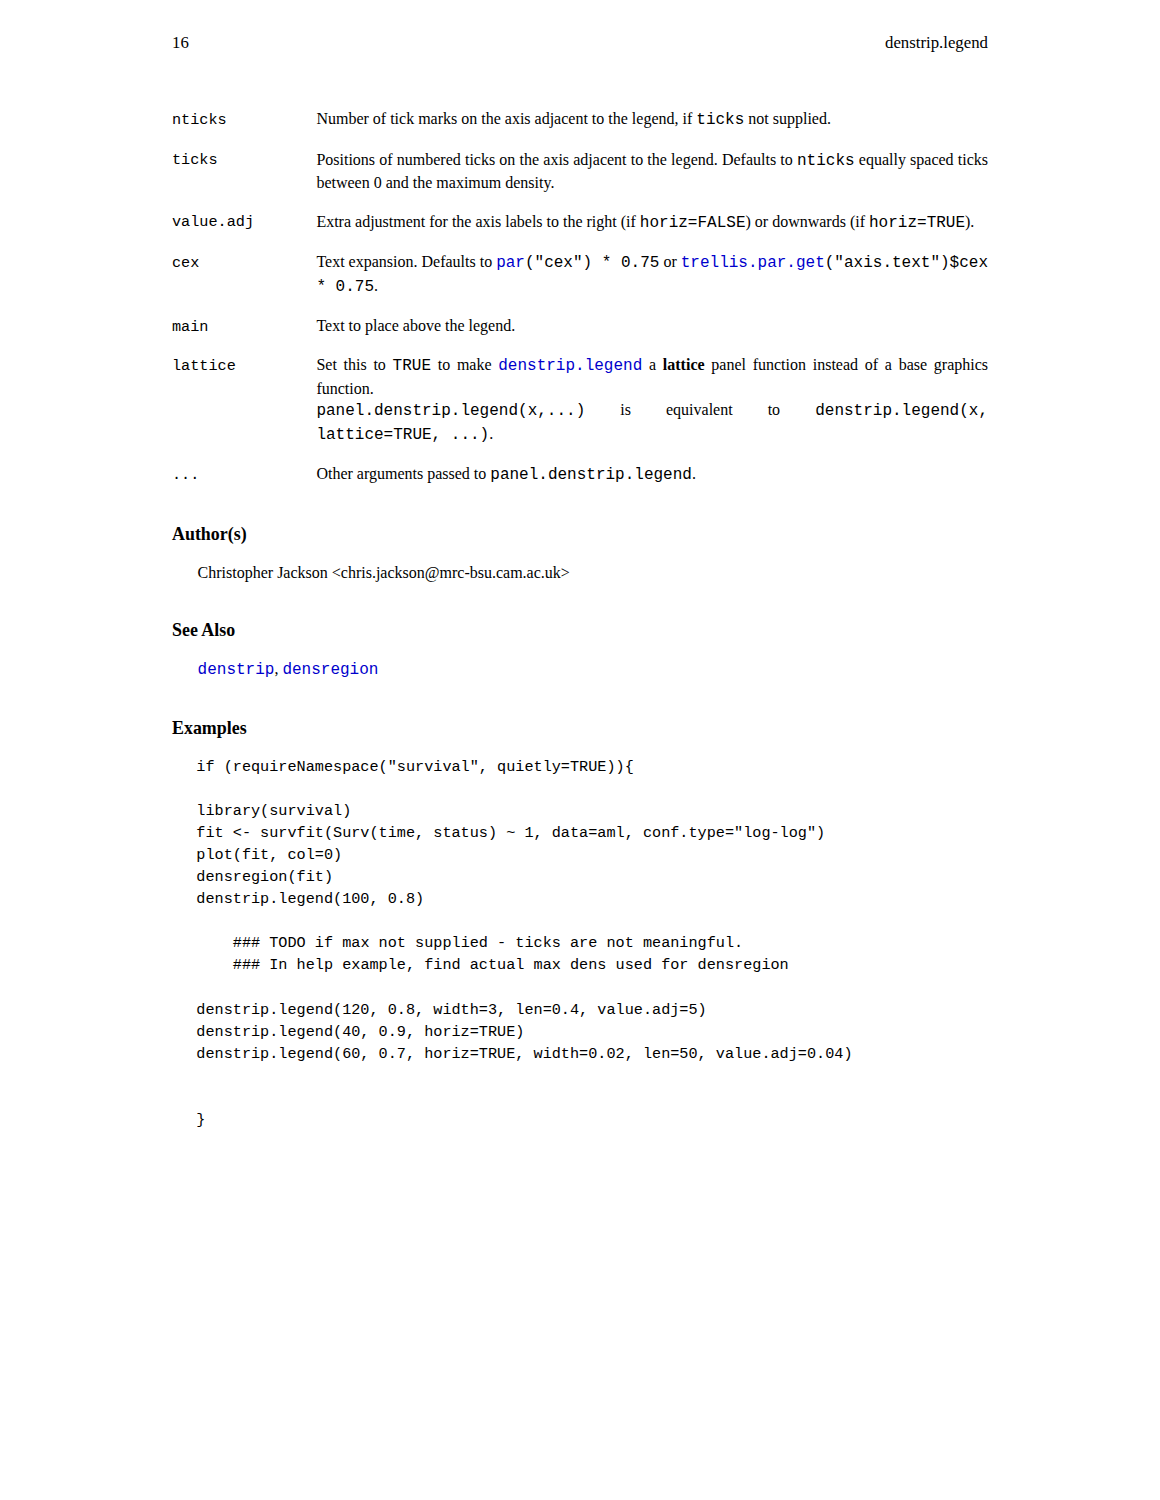16 denstrip.legend
nticks
Number of tick marks on the axis adjacent to the legend, if ticks not supplied.
ticks
Positions of numbered ticks on the axis adjacent to the legend. Defaults to nticks equally spaced ticks between 0 and the maximum density.
value.adj
Extra adjustment for the axis labels to the right (if horiz=FALSE) or downwards (if horiz=TRUE).
cex
Text expansion. Defaults to par("cex") * 0.75 or trellis.par.get("axis.text")$cex * 0.75.
main
Text to place above the legend.
lattice
Set this to TRUE to make denstrip.legend a lattice panel function instead of a base graphics function.
panel.denstrip.legend(x,...) is equivalent to denstrip.legend(x, lattice=TRUE, ...).
...
Other arguments passed to panel.denstrip.legend.
Author(s)
Christopher Jackson <chris.jackson@mrc-bsu.cam.ac.uk>
See Also
denstrip, densregion
Examples
if (requireNamespace("survival", quietly=TRUE)){

library(survival)
fit <- survfit(Surv(time, status) ~ 1, data=aml, conf.type="log-log")
plot(fit, col=0)
densregion(fit)
denstrip.legend(100, 0.8)

    ### TODO if max not supplied - ticks are not meaningful.
    ### In help example, find actual max dens used for densregion

denstrip.legend(120, 0.8, width=3, len=0.4, value.adj=5)
denstrip.legend(40, 0.9, horiz=TRUE)
denstrip.legend(60, 0.7, horiz=TRUE, width=0.02, len=50, value.adj=0.04)


}